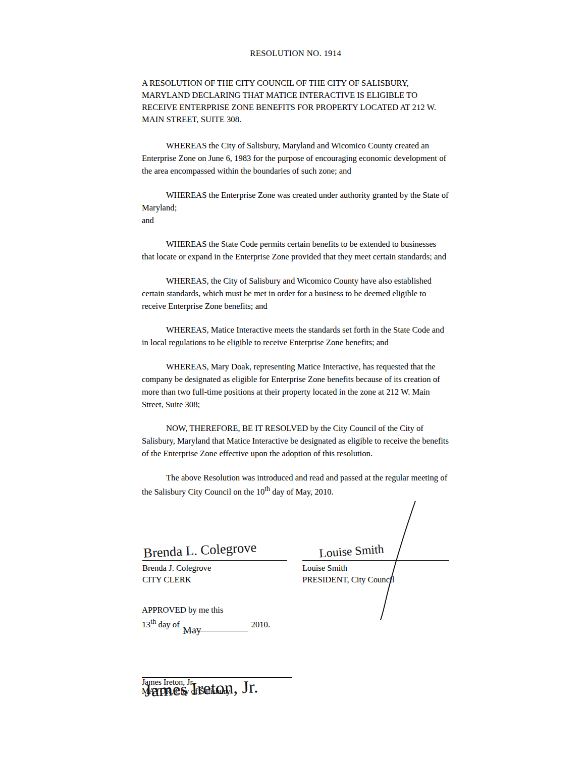RESOLUTION NO. 1914
A RESOLUTION OF THE CITY COUNCIL OF THE CITY OF SALISBURY, MARYLAND DECLARING THAT MATICE INTERACTIVE IS ELIGIBLE TO RECEIVE ENTERPRISE ZONE BENEFITS FOR PROPERTY LOCATED AT 212 W. MAIN STREET, SUITE 308.
WHEREAS the City of Salisbury, Maryland and Wicomico County created an Enterprise Zone on June 6, 1983 for the purpose of encouraging economic development of the area encompassed within the boundaries of such zone; and
WHEREAS the Enterprise Zone was created under authority granted by the State of Maryland;and
WHEREAS the State Code permits certain benefits to be extended to businesses that locate or expand in the Enterprise Zone provided that they meet certain standards; and
WHEREAS, the City of Salisbury and Wicomico County have also established certain standards, which must be met in order for a business to be deemed eligible to receive Enterprise Zone benefits; and
WHEREAS, Matice Interactive meets the standards set forth in the State Code and in local regulations to be eligible to receive Enterprise Zone benefits; and
WHEREAS, Mary Doak, representing Matice Interactive, has requested that the company be designated as eligible for Enterprise Zone benefits because of its creation of more than two full-time positions at their property located in the zone at 212 W. Main Street, Suite 308;
NOW, THEREFORE, BE IT RESOLVED by the City Council of the City of Salisbury, Maryland that Matice Interactive be designated as eligible to receive the benefits of the Enterprise Zone effective upon the adoption of this resolution.
The above Resolution was introduced and read and passed at the regular meeting of the Salisbury City Council on the 10th day of May, 2010.
| Brenda L. Colegrove Brenda J. Colegrove CITY CLERK | Louise Smith Louise Smith PRESIDENT, City Council |
APPROVED by me this
13th day of May 2010.
James Ireton, Jr.
James Ireton, Jr. MAYOR, City of Salisbury